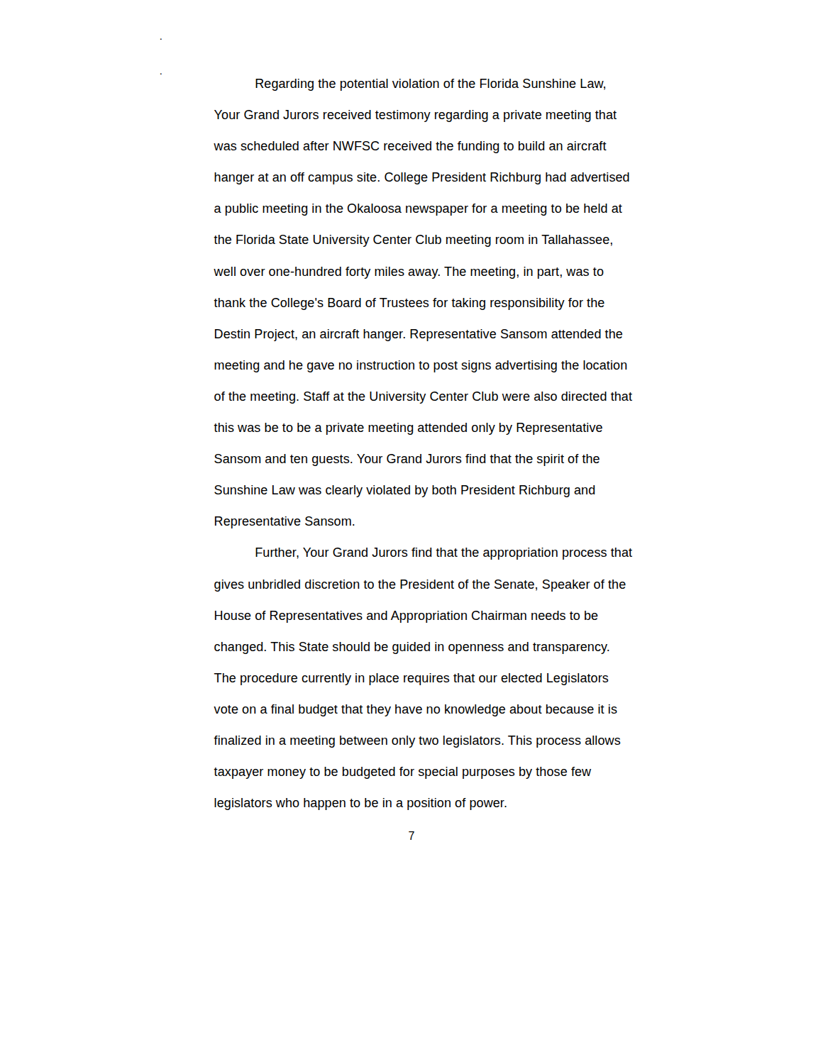. .
Regarding the potential violation of the Florida Sunshine Law, Your Grand Jurors received testimony regarding a private meeting that was scheduled after NWFSC received the funding to build an aircraft hanger at an off campus site. College President Richburg had advertised a public meeting in the Okaloosa newspaper for a meeting to be held at the Florida State University Center Club meeting room in Tallahassee, well over one-hundred forty miles away. The meeting, in part, was to thank the College's Board of Trustees for taking responsibility for the Destin Project, an aircraft hanger. Representative Sansom attended the meeting and he gave no instruction to post signs advertising the location of the meeting. Staff at the University Center Club were also directed that this was be to be a private meeting attended only by Representative Sansom and ten guests. Your Grand Jurors find that the spirit of the Sunshine Law was clearly violated by both President Richburg and Representative Sansom.
Further, Your Grand Jurors find that the appropriation process that gives unbridled discretion to the President of the Senate, Speaker of the House of Representatives and Appropriation Chairman needs to be changed. This State should be guided in openness and transparency. The procedure currently in place requires that our elected Legislators vote on a final budget that they have no knowledge about because it is finalized in a meeting between only two legislators. This process allows taxpayer money to be budgeted for special purposes by those few legislators who happen to be in a position of power.
7